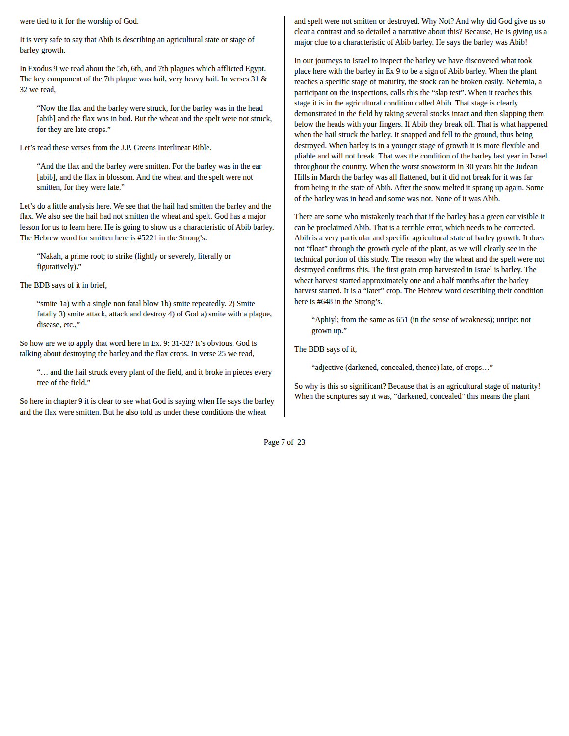were tied to it for the worship of God.
It is very safe to say that Abib is describing an agricultural state or stage of barley growth.
In Exodus 9 we read about the 5th, 6th, and 7th plagues which afflicted Egypt. The key component of the 7th plague was hail, very heavy hail. In verses 31 & 32 we read,
“Now the flax and the barley were struck, for the barley was in the head [abib] and the flax was in bud. But the wheat and the spelt were not struck, for they are late crops.”
Let’s read these verses from the J.P. Greens Interlinear Bible.
“And the flax and the barley were smitten. For the barley was in the ear [abib], and the flax in blossom. And the wheat and the spelt were not smitten, for they were late.”
Let’s do a little analysis here. We see that the hail had smitten the barley and the flax. We also see the hail had not smitten the wheat and spelt. God has a major lesson for us to learn here. He is going to show us a characteristic of Abib barley. The Hebrew word for smitten here is #5221 in the Strong’s.
“Nakah, a prime root; to strike (lightly or severely, literally or figuratively).”
The BDB says of it in brief,
“smite 1a) with a single non fatal blow 1b) smite repeatedly. 2) Smite fatally 3) smite attack, attack and destroy 4) of God a) smite with a plague, disease, etc.,”
So how are we to apply that word here in Ex. 9: 31-32? It’s obvious. God is talking about destroying the barley and the flax crops. In verse 25 we read,
“… and the hail struck every plant of the field, and it broke in pieces every tree of the field.”
So here in chapter 9 it is clear to see what God is saying when He says the barley and the flax were smitten. But he also told us under these conditions the wheat and spelt were not smitten or destroyed. Why Not? And why did God give us so clear a contrast and so detailed a narrative about this? Because, He is giving us a major clue to a characteristic of Abib barley. He says the barley was Abib!
In our journeys to Israel to inspect the barley we have discovered what took place here with the barley in Ex 9 to be a sign of Abib barley. When the plant reaches a specific stage of maturity, the stock can be broken easily. Nehemia, a participant on the inspections, calls this the “slap test”. When it reaches this stage it is in the agricultural condition called Abib. That stage is clearly demonstrated in the field by taking several stocks intact and then slapping them below the heads with your fingers. If Abib they break off. That is what happened when the hail struck the barley. It snapped and fell to the ground, thus being destroyed. When barley is in a younger stage of growth it is more flexible and pliable and will not break. That was the condition of the barley last year in Israel throughout the country. When the worst snowstorm in 30 years hit the Judean Hills in March the barley was all flattened, but it did not break for it was far from being in the state of Abib. After the snow melted it sprang up again. Some of the barley was in head and some was not. None of it was Abib.
There are some who mistakenly teach that if the barley has a green ear visible it can be proclaimed Abib. That is a terrible error, which needs to be corrected. Abib is a very particular and specific agricultural state of barley growth. It does not “float” through the growth cycle of the plant, as we will clearly see in the technical portion of this study. The reason why the wheat and the spelt were not destroyed confirms this. The first grain crop harvested in Israel is barley. The wheat harvest started approximately one and a half months after the barley harvest started. It is a “later” crop. The Hebrew word describing their condition here is #648 in the Strong’s.
“Aphiyl; from the same as 651 (in the sense of weakness); unripe: not grown up.”
The BDB says of it,
“adjective (darkened, concealed, thence) late, of crops…”
So why is this so significant? Because that is an agricultural stage of maturity! When the scriptures say it was, “darkened, concealed” this means the plant
Page 7 of 23